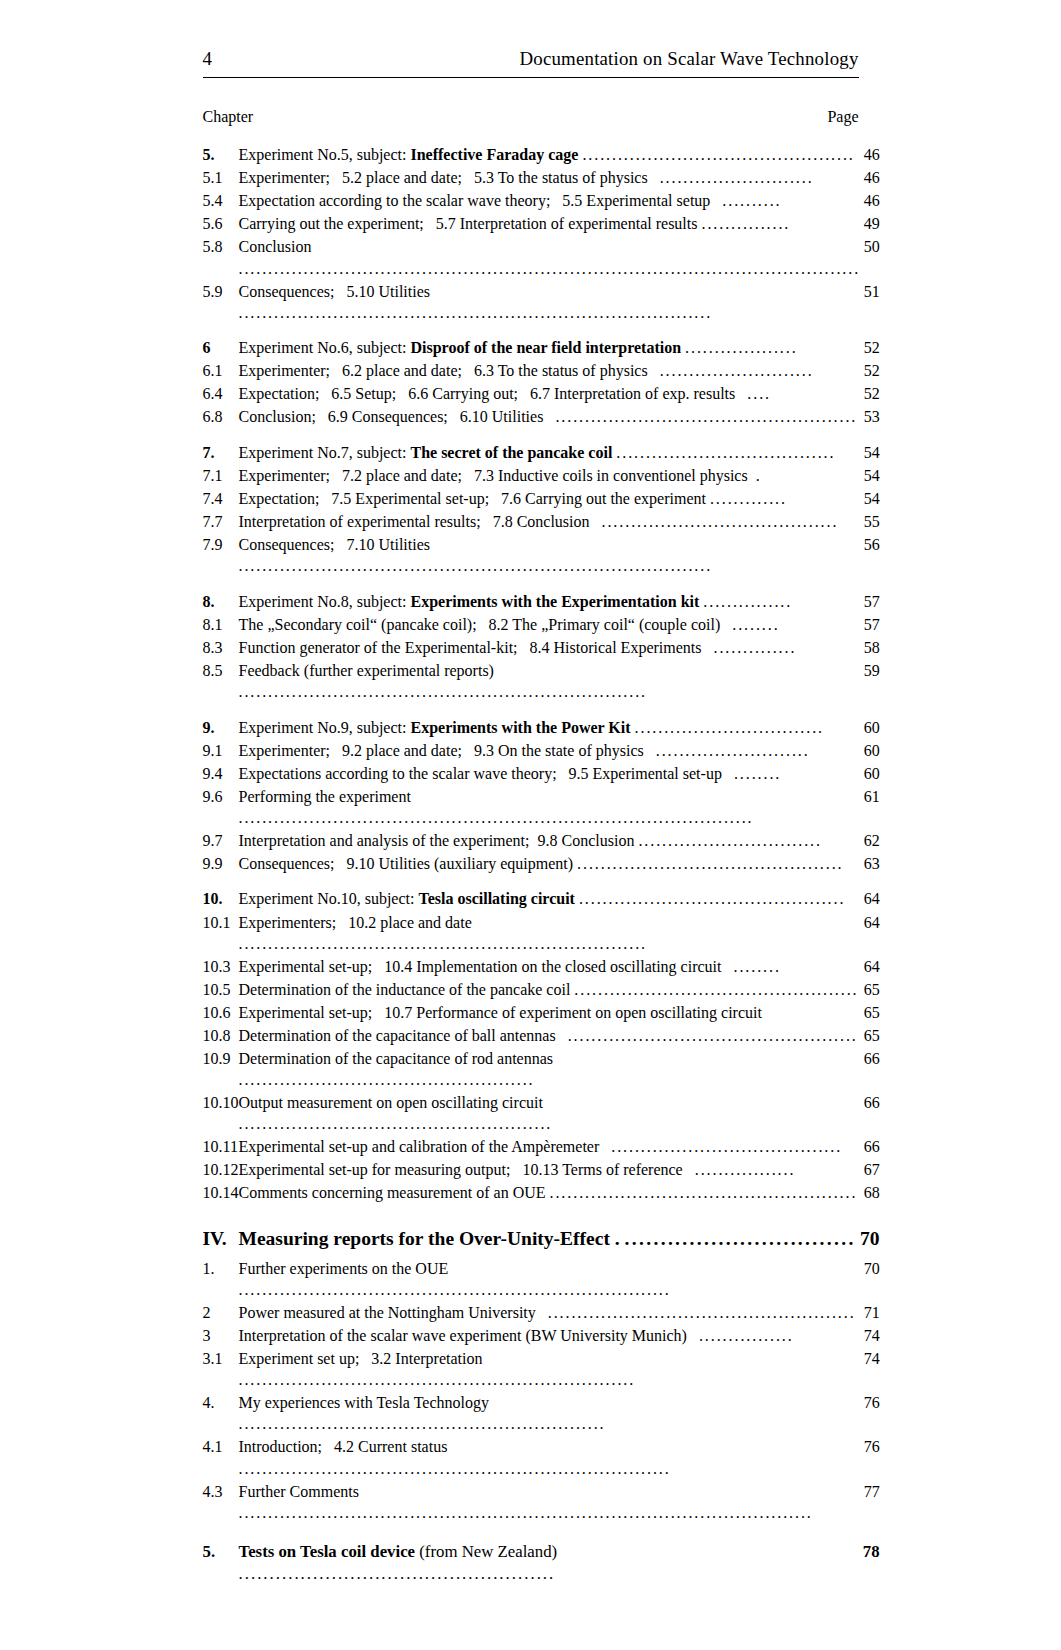4 Documentation on Scalar Wave Technology
Chapter Page
| 5. | Experiment No.5, subject: Ineffective Faraday cage .............................................. | 46 |
| 5.1 | Experimenter; 5.2 place and date; 5.3 To the status of physics .......................... | 46 |
| 5.4 | Expectation according to the scalar wave theory; 5.5 Experimental setup .......... | 46 |
| 5.6 | Carrying out the experiment; 5.7 Interpretation of experimental results ............... | 49 |
| 5.8 | Conclusion ......................................................................................................... | 50 |
| 5.9 | Consequences; 5.10 Utilities ................................................................................ | 51 |
| 6 | Experiment No.6, subject: Disproof of the near field interpretation ................... | 52 |
| 6.1 | Experimenter; 6.2 place and date; 6.3 To the status of physics .......................... | 52 |
| 6.4 | Expectation; 6.5 Setup; 6.6 Carrying out; 6.7 Interpretation of exp. results .... | 52 |
| 6.8 | Conclusion; 6.9 Consequences; 6.10 Utilities ................................................... | 53 |
| 7. | Experiment No.7, subject: The secret of the pancake coil ..................................... | 54 |
| 7.1 | Experimenter; 7.2 place and date; 7.3 Inductive coils in conventionel physics . | 54 |
| 7.4 | Expectation; 7.5 Experimental set-up; 7.6 Carrying out the experiment ............. | 54 |
| 7.7 | Interpretation of experimental results; 7.8 Conclusion ........................................ | 55 |
| 7.9 | Consequences; 7.10 Utilities ................................................................................ | 56 |
| 8. | Experiment No.8, subject: Experiments with the Experimentation kit ............... | 57 |
| 8.1 | The „Secondary coil“ (pancake coil); 8.2 The „Primary coil“ (couple coil) ........ | 57 |
| 8.3 | Function generator of the Experimental-kit; 8.4 Historical Experiments .............. | 58 |
| 8.5 | Feedback (further experimental reports) ..................................................................... | 59 |
| 9. | Experiment No.9, subject: Experiments with the Power Kit ................................ | 60 |
| 9.1 | Experimenter; 9.2 place and date; 9.3 On the state of physics .......................... | 60 |
| 9.4 | Expectations according to the scalar wave theory; 9.5 Experimental set-up ........ | 60 |
| 9.6 | Performing the experiment ....................................................................................... | 61 |
| 9.7 | Interpretation and analysis of the experiment; 9.8 Conclusion ............................... | 62 |
| 9.9 | Consequences; 9.10 Utilities (auxiliary equipment) ............................................. | 63 |
| 10. | Experiment No.10, subject: Tesla oscillating circuit ............................................. | 64 |
| 10.1 | Experimenters; 10.2 place and date ..................................................................... | 64 |
| 10.3 | Experimental set-up; 10.4 Implementation on the closed oscillating circuit ........ | 64 |
| 10.5 | Determination of the inductance of the pancake coil ................................................ | 65 |
| 10.6 | Experimental set-up; 10.7 Performance of experiment on open oscillating circuit | 65 |
| 10.8 | Determination of the capacitance of ball antennas ................................................. | 65 |
| 10.9 | Determination of the capacitance of rod antennas .................................................. | 66 |
| 10.10 | Output measurement on open oscillating circuit ..................................................... | 66 |
| 10.11 | Experimental set-up and calibration of the Ampèremeter ....................................... | 66 |
| 10.12 | Experimental set-up for measuring output; 10.13 Terms of reference ................. | 67 |
| 10.14 | Comments concerning measurement of an OUE .................................................... | 68 |
| IV. | Measuring reports for the Over-Unity-Effect . ................................ | 70 |
| 1. | Further experiments on the OUE ......................................................................... | 70 |
| 2 | Power measured at the Nottingham University .................................................... | 71 |
| 3 | Interpretation of the scalar wave experiment (BW University Munich) ................ | 74 |
| 3.1 | Experiment set up; 3.2 Interpretation ................................................................... | 74 |
| 4. | My experiences with Tesla Technology .............................................................. | 76 |
| 4.1 | Introduction; 4.2 Current status ......................................................................... | 76 |
| 4.3 | Further Comments ................................................................................................. | 77 |
| 5. | Tests on Tesla coil device (from New Zealand) ................................................... | 78 |